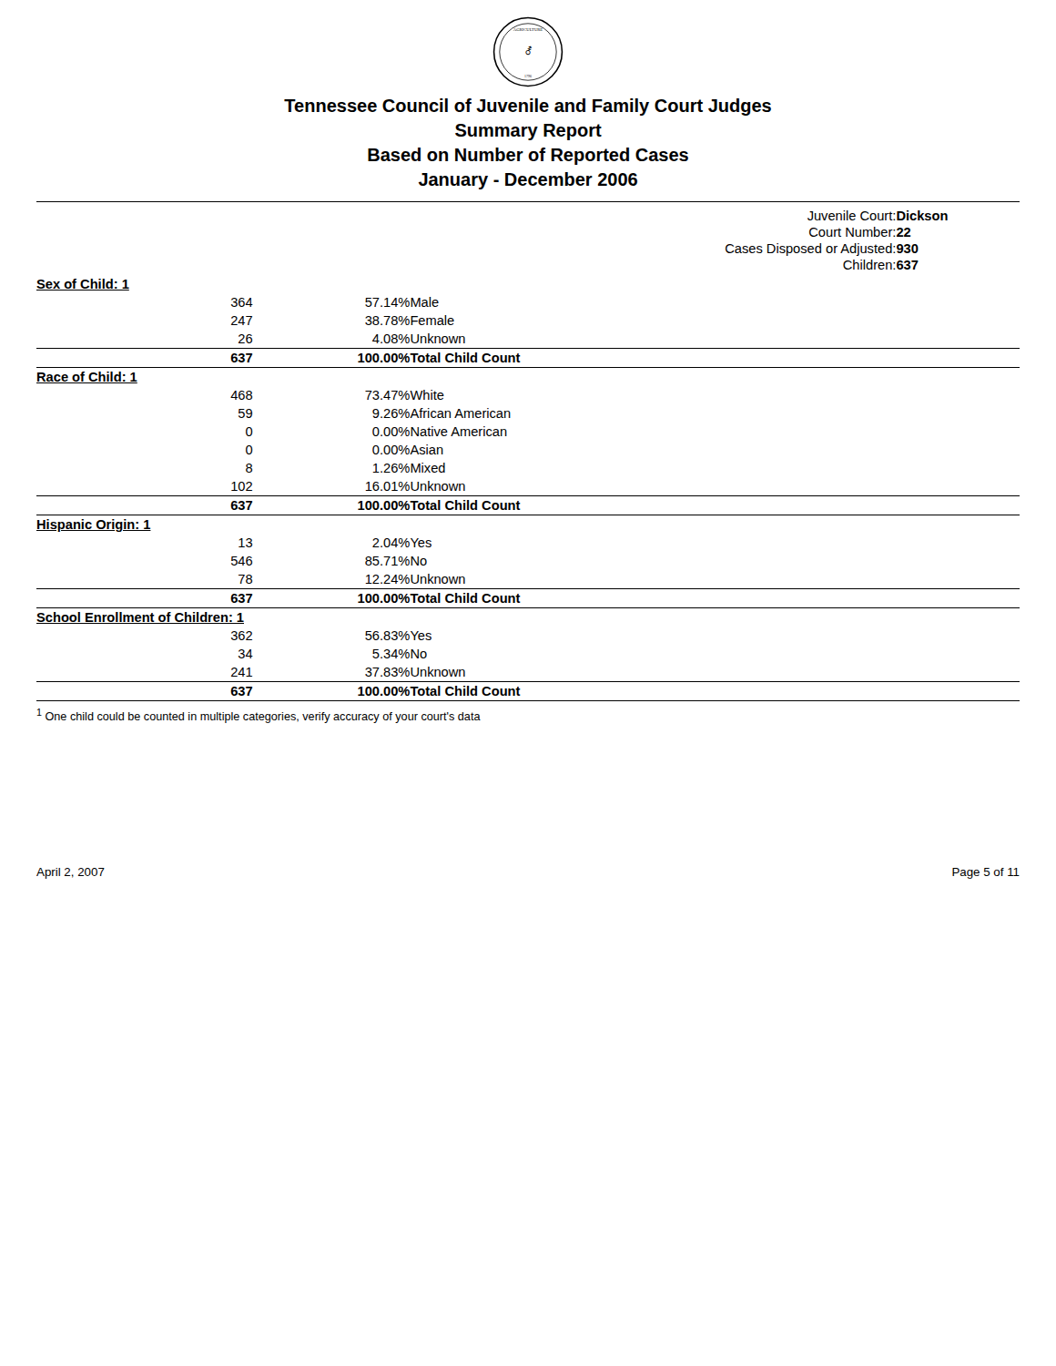Tennessee Council of Juvenile and Family Court Judges
Summary Report
Based on Number of Reported Cases
January - December 2006
| | Juvenile Court: | Dickson |
| | Court Number: | 22 |
| | Cases Disposed or Adjusted: | 930 |
| | Children: | 637 |
| Sex of Child: 1 |
| 364 | 57.14% | Male |
| 247 | 38.78% | Female |
| 26 | 4.08% | Unknown |
| 637 | 100.00% | Total Child Count |
| Race of Child: 1 |
| 468 | 73.47% | White |
| 59 | 9.26% | African American |
| 0 | 0.00% | Native American |
| 0 | 0.00% | Asian |
| 8 | 1.26% | Mixed |
| 102 | 16.01% | Unknown |
| 637 | 100.00% | Total Child Count |
| Hispanic Origin: 1 |
| 13 | 2.04% | Yes |
| 546 | 85.71% | No |
| 78 | 12.24% | Unknown |
| 637 | 100.00% | Total Child Count |
| School Enrollment of Children: 1 |
| 362 | 56.83% | Yes |
| 34 | 5.34% | No |
| 241 | 37.83% | Unknown |
| 637 | 100.00% | Total Child Count |
1 One child could be counted in multiple categories, verify accuracy of your court's data
April 2, 2007 Page 5 of 11